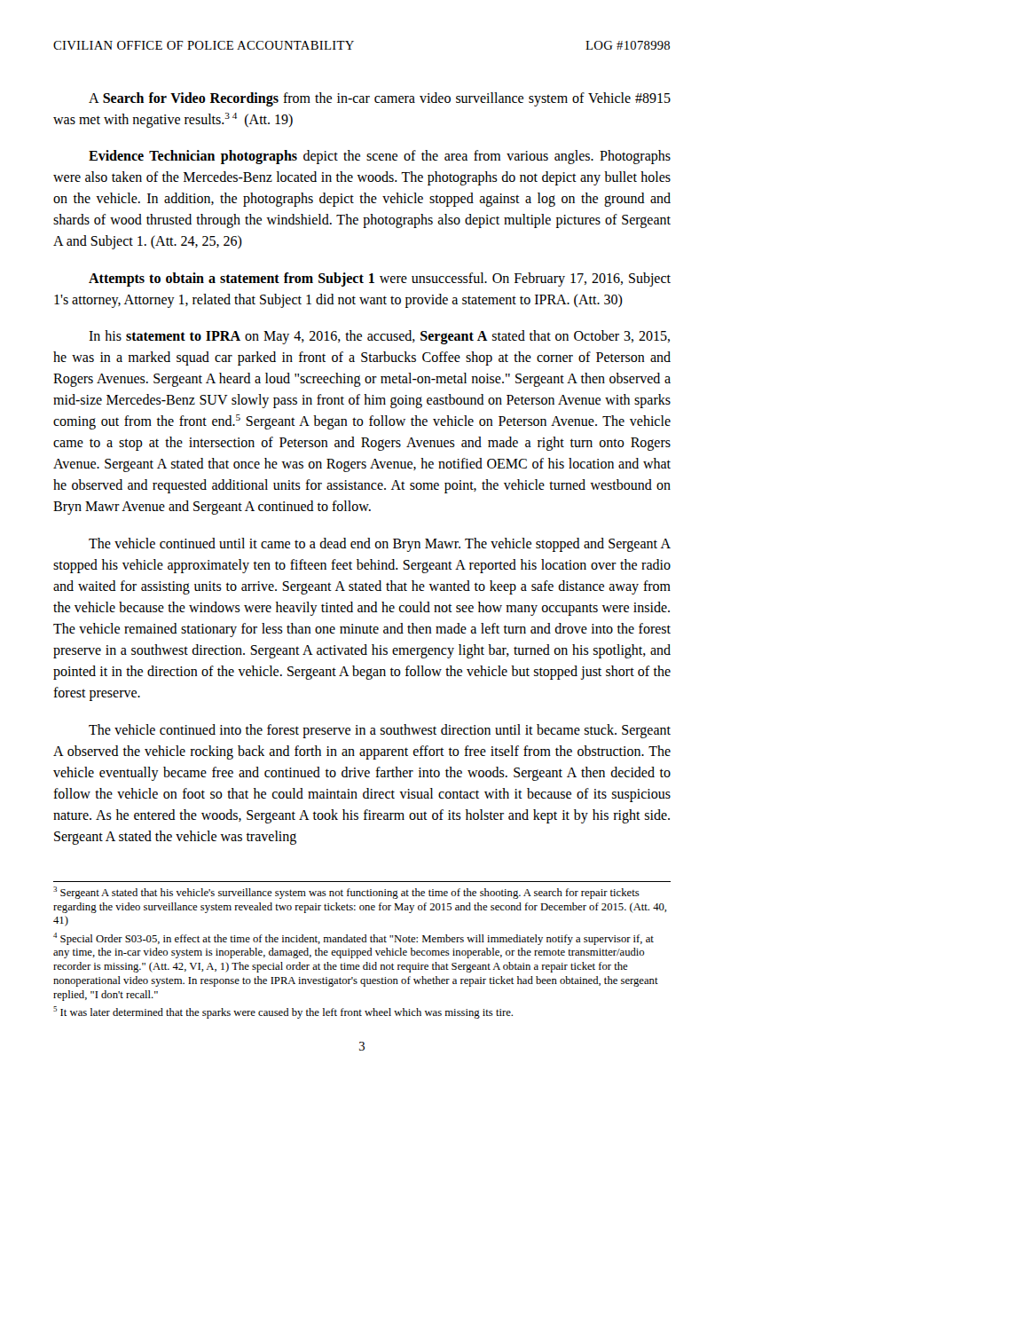CIVILIAN OFFICE OF POLICE ACCOUNTABILITY LOG #1078998
A Search for Video Recordings from the in-car camera video surveillance system of Vehicle #8915 was met with negative results.3 4 (Att. 19)
Evidence Technician photographs depict the scene of the area from various angles. Photographs were also taken of the Mercedes-Benz located in the woods. The photographs do not depict any bullet holes on the vehicle. In addition, the photographs depict the vehicle stopped against a log on the ground and shards of wood thrusted through the windshield. The photographs also depict multiple pictures of Sergeant A and Subject 1. (Att. 24, 25, 26)
Attempts to obtain a statement from Subject 1 were unsuccessful. On February 17, 2016, Subject 1's attorney, Attorney 1, related that Subject 1 did not want to provide a statement to IPRA. (Att. 30)
In his statement to IPRA on May 4, 2016, the accused, Sergeant A stated that on October 3, 2015, he was in a marked squad car parked in front of a Starbucks Coffee shop at the corner of Peterson and Rogers Avenues. Sergeant A heard a loud "screeching or metal-on-metal noise." Sergeant A then observed a mid-size Mercedes-Benz SUV slowly pass in front of him going eastbound on Peterson Avenue with sparks coming out from the front end.5 Sergeant A began to follow the vehicle on Peterson Avenue. The vehicle came to a stop at the intersection of Peterson and Rogers Avenues and made a right turn onto Rogers Avenue. Sergeant A stated that once he was on Rogers Avenue, he notified OEMC of his location and what he observed and requested additional units for assistance. At some point, the vehicle turned westbound on Bryn Mawr Avenue and Sergeant A continued to follow.
The vehicle continued until it came to a dead end on Bryn Mawr. The vehicle stopped and Sergeant A stopped his vehicle approximately ten to fifteen feet behind. Sergeant A reported his location over the radio and waited for assisting units to arrive. Sergeant A stated that he wanted to keep a safe distance away from the vehicle because the windows were heavily tinted and he could not see how many occupants were inside. The vehicle remained stationary for less than one minute and then made a left turn and drove into the forest preserve in a southwest direction. Sergeant A activated his emergency light bar, turned on his spotlight, and pointed it in the direction of the vehicle. Sergeant A began to follow the vehicle but stopped just short of the forest preserve.
The vehicle continued into the forest preserve in a southwest direction until it became stuck. Sergeant A observed the vehicle rocking back and forth in an apparent effort to free itself from the obstruction. The vehicle eventually became free and continued to drive farther into the woods. Sergeant A then decided to follow the vehicle on foot so that he could maintain direct visual contact with it because of its suspicious nature. As he entered the woods, Sergeant A took his firearm out of its holster and kept it by his right side. Sergeant A stated the vehicle was traveling
3 Sergeant A stated that his vehicle's surveillance system was not functioning at the time of the shooting. A search for repair tickets regarding the video surveillance system revealed two repair tickets: one for May of 2015 and the second for December of 2015. (Att. 40, 41)
4 Special Order S03-05, in effect at the time of the incident, mandated that "Note: Members will immediately notify a supervisor if, at any time, the in-car video system is inoperable, damaged, the equipped vehicle becomes inoperable, or the remote transmitter/audio recorder is missing." (Att. 42, VI, A, 1) The special order at the time did not require that Sergeant A obtain a repair ticket for the nonoperational video system. In response to the IPRA investigator's question of whether a repair ticket had been obtained, the sergeant replied, "I don't recall."
5 It was later determined that the sparks were caused by the left front wheel which was missing its tire.
3